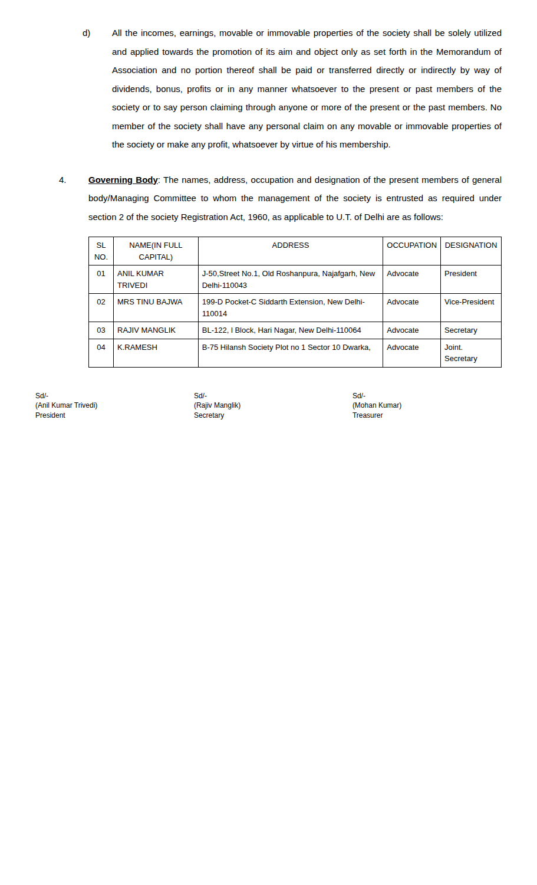d) All the incomes, earnings, movable or immovable properties of the society shall be solely utilized and applied towards the promotion of its aim and object only as set forth in the Memorandum of Association and no portion thereof shall be paid or transferred directly or indirectly by way of dividends, bonus, profits or in any manner whatsoever to the present or past members of the society or to say person claiming through anyone or more of the present or the past members. No member of the society shall have any personal claim on any movable or immovable properties of the society or make any profit, whatsoever by virtue of his membership.
4. Governing Body: The names, address, occupation and designation of the present members of general body/Managing Committee to whom the management of the society is entrusted as required under section 2 of the society Registration Act, 1960, as applicable to U.T. of Delhi are as follows:
| SL NO. | NAME(IN FULL CAPITAL) | ADDRESS | OCCUPATION | DESIGNATION |
| --- | --- | --- | --- | --- |
| 01 | ANIL KUMAR TRIVEDI | J-50,Street No.1, Old Roshanpura, Najafgarh, New Delhi-110043 | Advocate | President |
| 02 | MRS TINU BAJWA | 199-D Pocket-C Siddarth Extension, New Delhi-110014 | Advocate | Vice-President |
| 03 | RAJIV MANGLIK | BL-122, l Block, Hari Nagar, New Delhi-110064 | Advocate | Secretary |
| 04 | K.RAMESH | B-75 Hilansh Society Plot no 1 Sector 10 Dwarka, | Advocate | Joint. Secretary |
Sd/-
(Anil Kumar Trivedi)
President
Sd/-
(Rajiv Manglik)
Secretary
Sd/-
(Mohan Kumar)
Treasurer